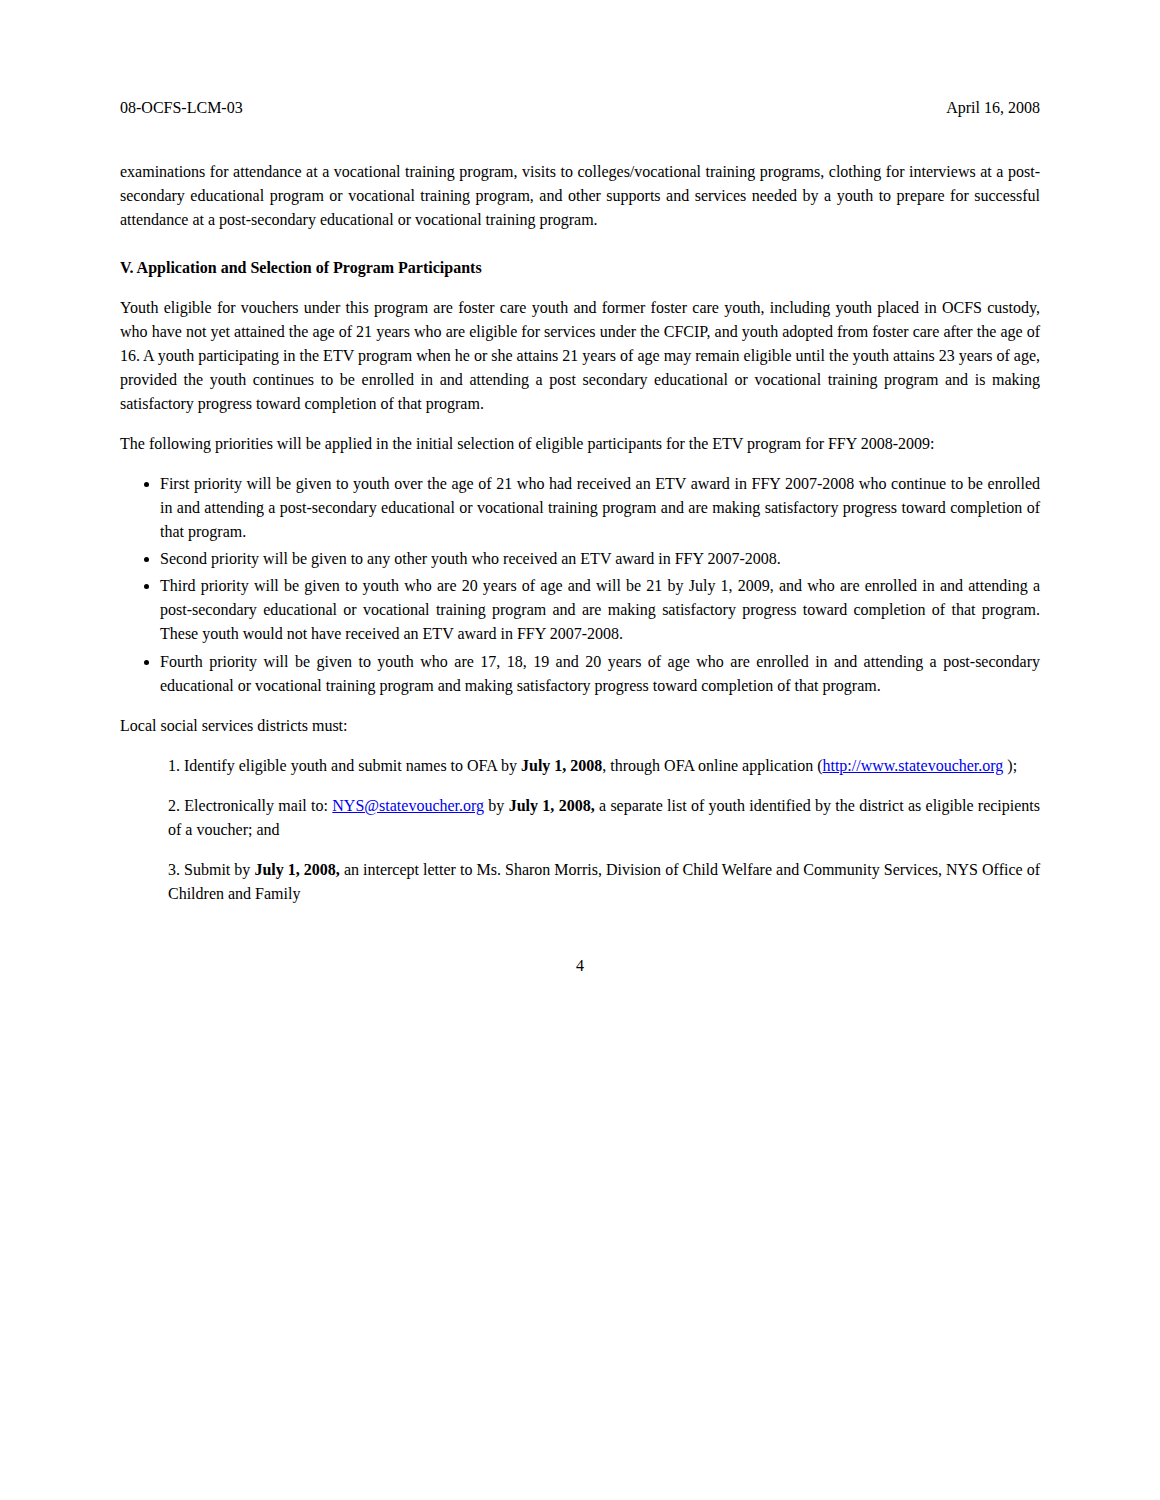08-OCFS-LCM-03 April 16, 2008
examinations for attendance at a vocational training program, visits to colleges/vocational training programs, clothing for interviews at a post-secondary educational program or vocational training program, and other supports and services needed by a youth to prepare for successful attendance at a post-secondary educational or vocational training program.
V. Application and Selection of Program Participants
Youth eligible for vouchers under this program are foster care youth and former foster care youth, including youth placed in OCFS custody, who have not yet attained the age of 21 years who are eligible for services under the CFCIP, and youth adopted from foster care after the age of 16. A youth participating in the ETV program when he or she attains 21 years of age may remain eligible until the youth attains 23 years of age, provided the youth continues to be enrolled in and attending a post secondary educational or vocational training program and is making satisfactory progress toward completion of that program.
The following priorities will be applied in the initial selection of eligible participants for the ETV program for FFY 2008-2009:
First priority will be given to youth over the age of 21 who had received an ETV award in FFY 2007-2008 who continue to be enrolled in and attending a post-secondary educational or vocational training program and are making satisfactory progress toward completion of that program.
Second priority will be given to any other youth who received an ETV award in FFY 2007-2008.
Third priority will be given to youth who are 20 years of age and will be 21 by July 1, 2009, and who are enrolled in and attending a post-secondary educational or vocational training program and are making satisfactory progress toward completion of that program. These youth would not have received an ETV award in FFY 2007-2008.
Fourth priority will be given to youth who are 17, 18, 19 and 20 years of age who are enrolled in and attending a post-secondary educational or vocational training program and making satisfactory progress toward completion of that program.
Local social services districts must:
1. Identify eligible youth and submit names to OFA by July 1, 2008, through OFA online application (http://www.statevoucher.org );
2. Electronically mail to: NYS@statevoucher.org by July 1, 2008, a separate list of youth identified by the district as eligible recipients of a voucher; and
3. Submit by July 1, 2008, an intercept letter to Ms. Sharon Morris, Division of Child Welfare and Community Services, NYS Office of Children and Family
4